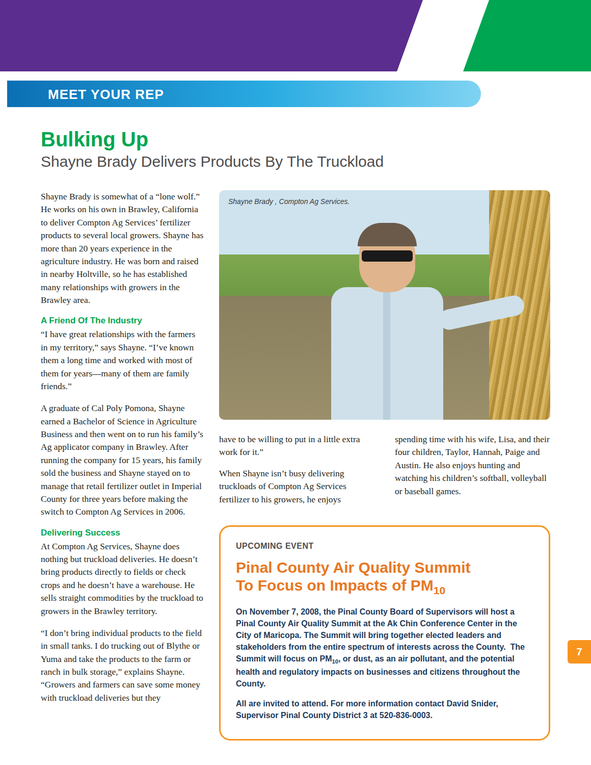Meet Your Rep
Bulking Up
Shayne Brady Delivers Products By The Truckload
Shayne Brady , Compton Ag Services.
Shayne Brady is somewhat of a “lone wolf.” He works on his own in Brawley, California to deliver Compton Ag Services’ fertilizer products to several local growers. Shayne has more than 20 years experience in the agriculture industry. He was born and raised in nearby Holtville, so he has established many relationships with growers in the Brawley area.
A Friend Of The Industry
“I have great relationships with the farmers in my territory,” says Shayne. “I’ve known them a long time and worked with most of them for years—many of them are family friends.”
A graduate of Cal Poly Pomona, Shayne earned a Bachelor of Science in Agriculture Business and then went on to run his family’s Ag applicator company in Brawley. After running the company for 15 years, his family sold the business and Shayne stayed on to manage that retail fertilizer outlet in Imperial County for three years before making the switch to Compton Ag Services in 2006.
Delivering Success
At Compton Ag Services, Shayne does nothing but truckload deliveries. He doesn’t bring products directly to fields or check crops and he doesn’t have a warehouse. He sells straight commodities by the truckload to growers in the Brawley territory.
“I don’t bring individual products to the field in small tanks. I do trucking out of Blythe or Yuma and take the products to the farm or ranch in bulk storage,” explains Shayne. “Growers and farmers can save some money with truckload deliveries but they
have to be willing to put in a little extra work for it.”
When Shayne isn’t busy delivering truckloads of Compton Ag Services fertilizer to his growers, he enjoys
spending time with his wife, Lisa, and their four children, Taylor, Hannah, Paige and Austin. He also enjoys hunting and watching his children’s softball, volleyball or baseball games.
Upcoming Event
Pinal County Air Quality Summit
To Focus on Impacts of PM10
On November 7, 2008, the Pinal County Board of Supervisors will host a Pinal County Air Quality Summit at the Ak Chin Conference Center in the City of Maricopa. The Summit will bring together elected leaders and stakeholders from the entire spectrum of interests across the County. The Summit will focus on PM10, or dust, as an air pollutant, and the potential health and regulatory impacts on businesses and citizens throughout the County.
All are invited to attend. For more information contact David Snider, Supervisor Pinal County District 3 at 520-836-0003.
7